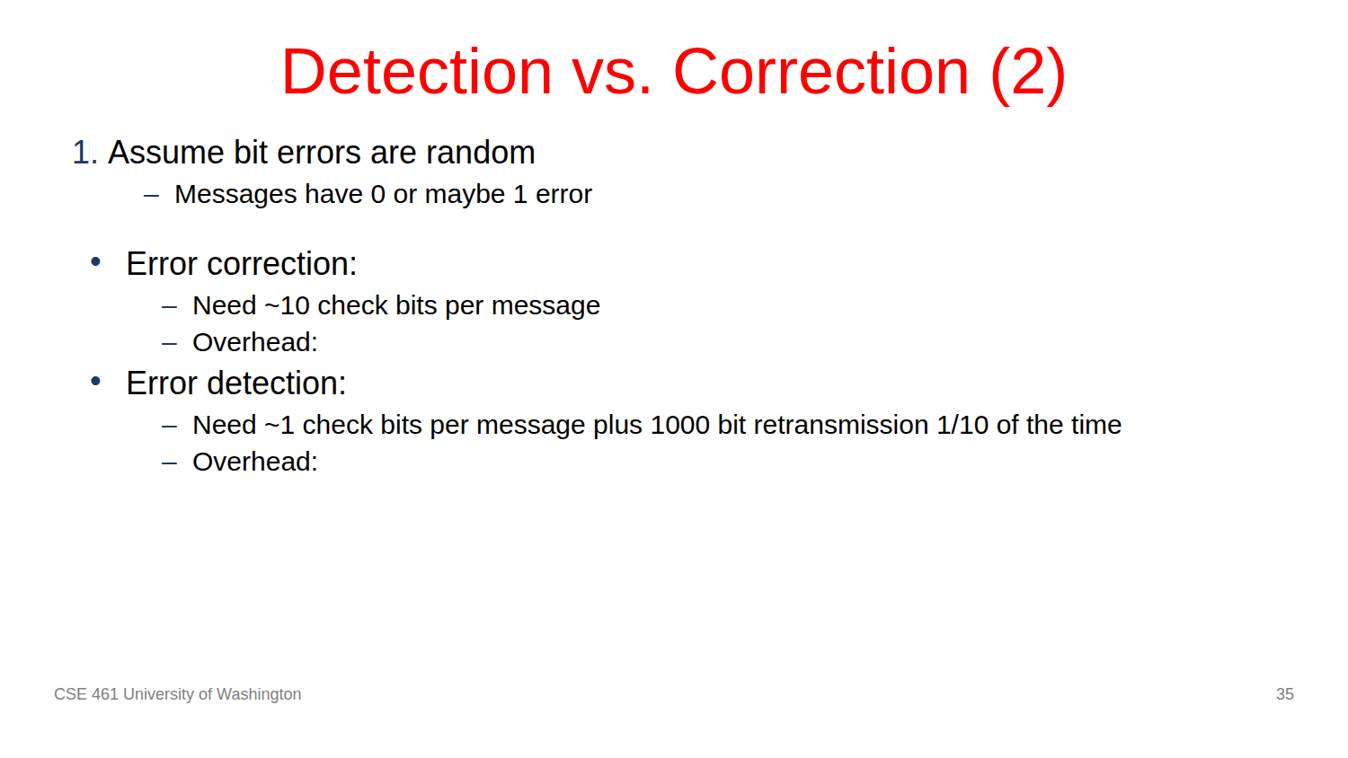Detection vs. Correction (2)
Assume bit errors are random
Messages have 0 or maybe 1 error
Error correction:
Need ~10 check bits per message
Overhead:
Error detection:
Need ~1 check bits per message plus 1000 bit retransmission 1/10 of the time
Overhead:
CSE 461 University of Washington
35